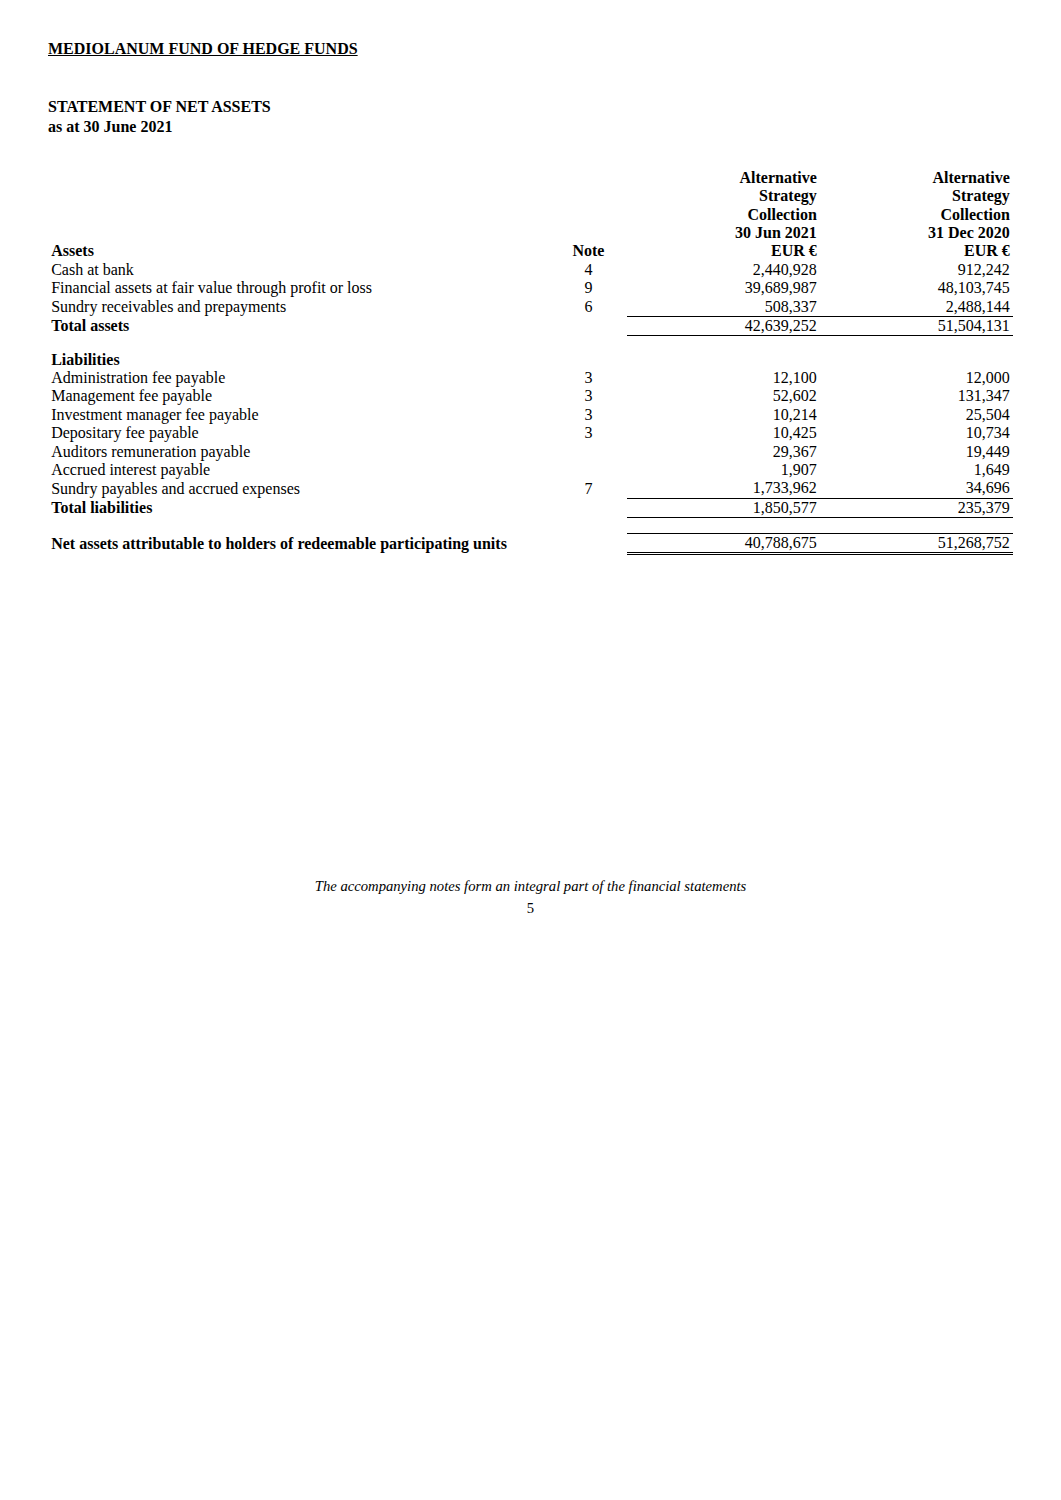MEDIOLANUM FUND OF HEDGE FUNDS
STATEMENT OF NET ASSETS
as at 30 June 2021
| | | Alternative | Alternative |
| --- | --- | --- | --- |
| | | Strategy | Strategy |
| | | Collection | Collection |
| | | 30 Jun 2021 | 31 Dec 2020 |
| Assets | Note | EUR € | EUR € |
| Cash at bank | 4 | 2,440,928 | 912,242 |
| Financial assets at fair value through profit or loss | 9 | 39,689,987 | 48,103,745 |
| Sundry receivables and prepayments | 6 | 508,337 | 2,488,144 |
| Total assets | | 42,639,252 | 51,504,131 |
| Liabilities | | | |
| Administration fee payable | 3 | 12,100 | 12,000 |
| Management fee payable | 3 | 52,602 | 131,347 |
| Investment manager fee payable | 3 | 10,214 | 25,504 |
| Depositary fee payable | 3 | 10,425 | 10,734 |
| Auditors remuneration payable | | 29,367 | 19,449 |
| Accrued interest payable | | 1,907 | 1,649 |
| Sundry payables and accrued expenses | 7 | 1,733,962 | 34,696 |
| Total liabilities | | 1,850,577 | 235,379 |
| Net assets attributable to holders of redeemable participating units | | 40,788,675 | 51,268,752 |
The accompanying notes form an integral part of the financial statements
5